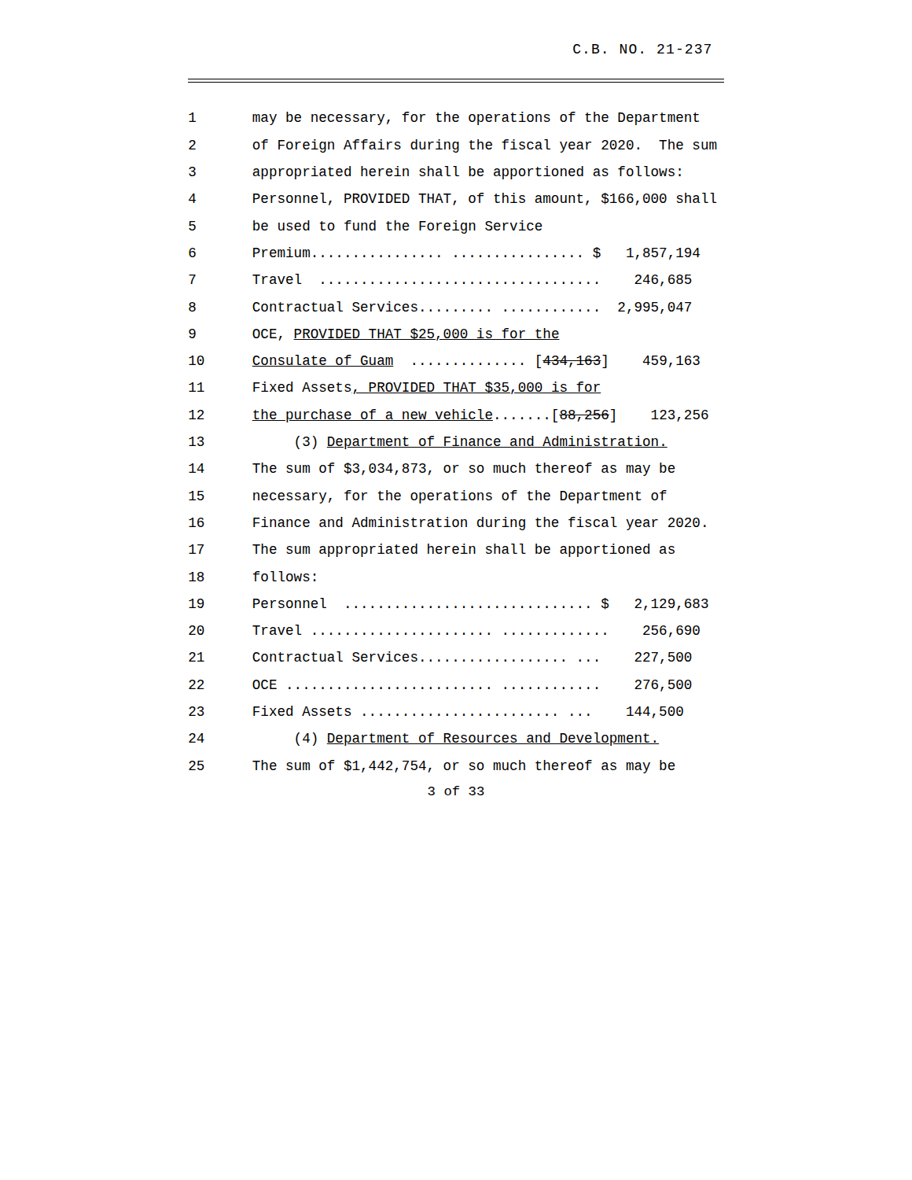C.B. NO. 21-237
| 1 | may be necessary, for the operations of the Department |
| 2 | of Foreign Affairs during the fiscal year 2020. The sum |
| 3 | appropriated herein shall be apportioned as follows: |
| 4 | Personnel, PROVIDED THAT, of this amount, $166,000 shall |
| 5 | be used to fund the Foreign Service |
| 6 | Premium................ ................ $ 1,857,194 |
| 7 | Travel .................................. 246,685 |
| 8 | Contractual Services......... ............ 2,995,047 |
| 9 | OCE, PROVIDED THAT $25,000 is for the |
| 10 | Consulate of Guam .............. [ 434,163 ] 459,163 |
| 11 | Fixed Assets , PROVIDED THAT $35,000 is for |
| 12 | the purchase of a new vehicle .......[ 88,256 ] 123,256 |
| 13 | (3) Department of Finance and Administration. |
| 14 | The sum of $3,034,873, or so much thereof as may be |
| 15 | necessary, for the operations of the Department of |
| 16 | Finance and Administration during the fiscal year 2020. |
| 17 | The sum appropriated herein shall be apportioned as |
| 18 | follows: |
| 19 | Personnel .............................. $ 2,129,683 |
| 20 | Travel ...................... ............. 256,690 |
| 21 | Contractual Services.................. ... 227,500 |
| 22 | OCE ......................... ............ 276,500 |
| 23 | Fixed Assets ........................ ... 144,500 |
| 24 | (4) Department of Resources and Development. |
| 25 | The sum of $1,442,754, or so much thereof as may be |
3 of 33